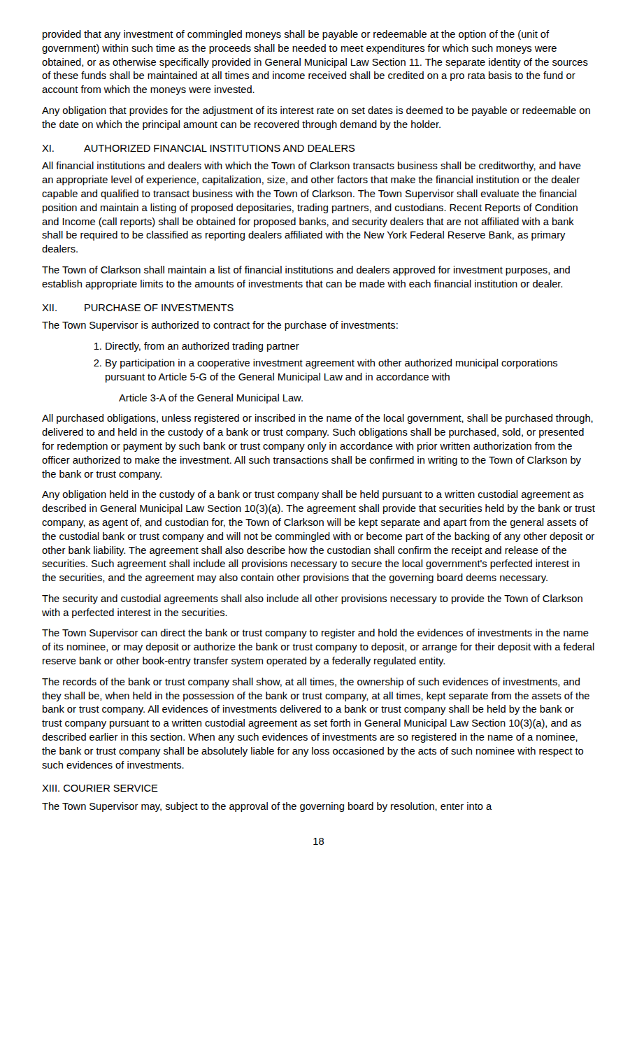provided that any investment of commingled moneys shall be payable or redeemable at the option of the (unit of government) within such time as the proceeds shall be needed to meet expenditures for which such moneys were obtained, or as otherwise specifically provided in General Municipal Law Section 11. The separate identity of the sources of these funds shall be maintained at all times and income received shall be credited on a pro rata basis to the fund or account from which the moneys were invested.
Any obligation that provides for the adjustment of its interest rate on set dates is deemed to be payable or redeemable on the date on which the principal amount can be recovered through demand by the holder.
XI. AUTHORIZED FINANCIAL INSTITUTIONS AND DEALERS
All financial institutions and dealers with which the Town of Clarkson transacts business shall be creditworthy, and have an appropriate level of experience, capitalization, size, and other factors that make the financial institution or the dealer capable and qualified to transact business with the Town of Clarkson. The Town Supervisor shall evaluate the financial position and maintain a listing of proposed depositaries, trading partners, and custodians. Recent Reports of Condition and Income (call reports) shall be obtained for proposed banks, and security dealers that are not affiliated with a bank shall be required to be classified as reporting dealers affiliated with the New York Federal Reserve Bank, as primary dealers.
The Town of Clarkson shall maintain a list of financial institutions and dealers approved for investment purposes, and establish appropriate limits to the amounts of investments that can be made with each financial institution or dealer.
XII. PURCHASE OF INVESTMENTS
The Town Supervisor is authorized to contract for the purchase of investments:
Directly, from an authorized trading partner
By participation in a cooperative investment agreement with other authorized municipal corporations pursuant to Article 5-G of the General Municipal Law and in accordance with
Article 3-A of the General Municipal Law.
All purchased obligations, unless registered or inscribed in the name of the local government, shall be purchased through, delivered to and held in the custody of a bank or trust company. Such obligations shall be purchased, sold, or presented for redemption or payment by such bank or trust company only in accordance with prior written authorization from the officer authorized to make the investment. All such transactions shall be confirmed in writing to the Town of Clarkson by the bank or trust company.
Any obligation held in the custody of a bank or trust company shall be held pursuant to a written custodial agreement as described in General Municipal Law Section 10(3)(a). The agreement shall provide that securities held by the bank or trust company, as agent of, and custodian for, the Town of Clarkson will be kept separate and apart from the general assets of the custodial bank or trust company and will not be commingled with or become part of the backing of any other deposit or other bank liability. The agreement shall also describe how the custodian shall confirm the receipt and release of the securities. Such agreement shall include all provisions necessary to secure the local government's perfected interest in the securities, and the agreement may also contain other provisions that the governing board deems necessary.
The security and custodial agreements shall also include all other provisions necessary to provide the Town of Clarkson with a perfected interest in the securities.
The Town Supervisor can direct the bank or trust company to register and hold the evidences of investments in the name of its nominee, or may deposit or authorize the bank or trust company to deposit, or arrange for their deposit with a federal reserve bank or other book-entry transfer system operated by a federally regulated entity.
The records of the bank or trust company shall show, at all times, the ownership of such evidences of investments, and they shall be, when held in the possession of the bank or trust company, at all times, kept separate from the assets of the bank or trust company. All evidences of investments delivered to a bank or trust company shall be held by the bank or trust company pursuant to a written custodial agreement as set forth in General Municipal Law Section 10(3)(a), and as described earlier in this section. When any such evidences of investments are so registered in the name of a nominee, the bank or trust company shall be absolutely liable for any loss occasioned by the acts of such nominee with respect to such evidences of investments.
XIII. COURIER SERVICE
The Town Supervisor may, subject to the approval of the governing board by resolution, enter into a
18